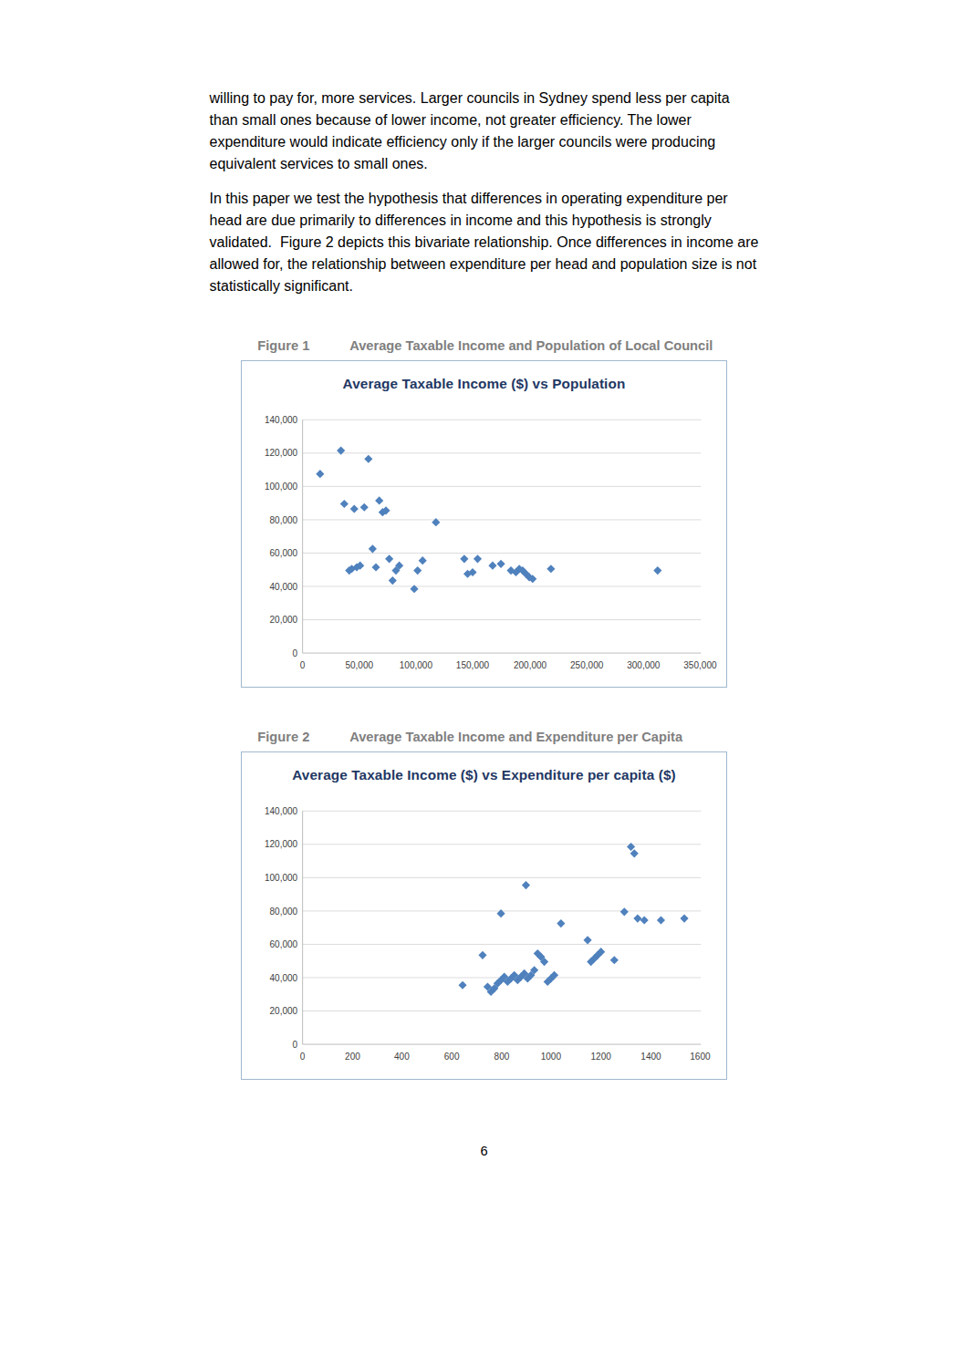willing to pay for, more services. Larger councils in Sydney spend less per capita than small ones because of lower income, not greater efficiency. The lower expenditure would indicate efficiency only if the larger councils were producing equivalent services to small ones.
In this paper we test the hypothesis that differences in operating expenditure per head are due primarily to differences in income and this hypothesis is strongly validated. Figure 2 depicts this bivariate relationship. Once differences in income are allowed for, the relationship between expenditure per head and population size is not statistically significant.
Figure 1 Average Taxable Income and Population of Local Council
Average Taxable Income ($) vs Population
140,000 120,000 100,000 80,000 60,000 40,000 20,000 0 0 50,000 100,000 150,000 200,000 250,000 300,000 350,000
Figure 2 Average Taxable Income and Expenditure per Capita
Average Taxable Income ($) vs Expenditure per capita ($)
140,000 120,000 100,000 80,000 60,000 40,000 20,000 0 0 200 400 600 800 1000 1200 1400 1600
6